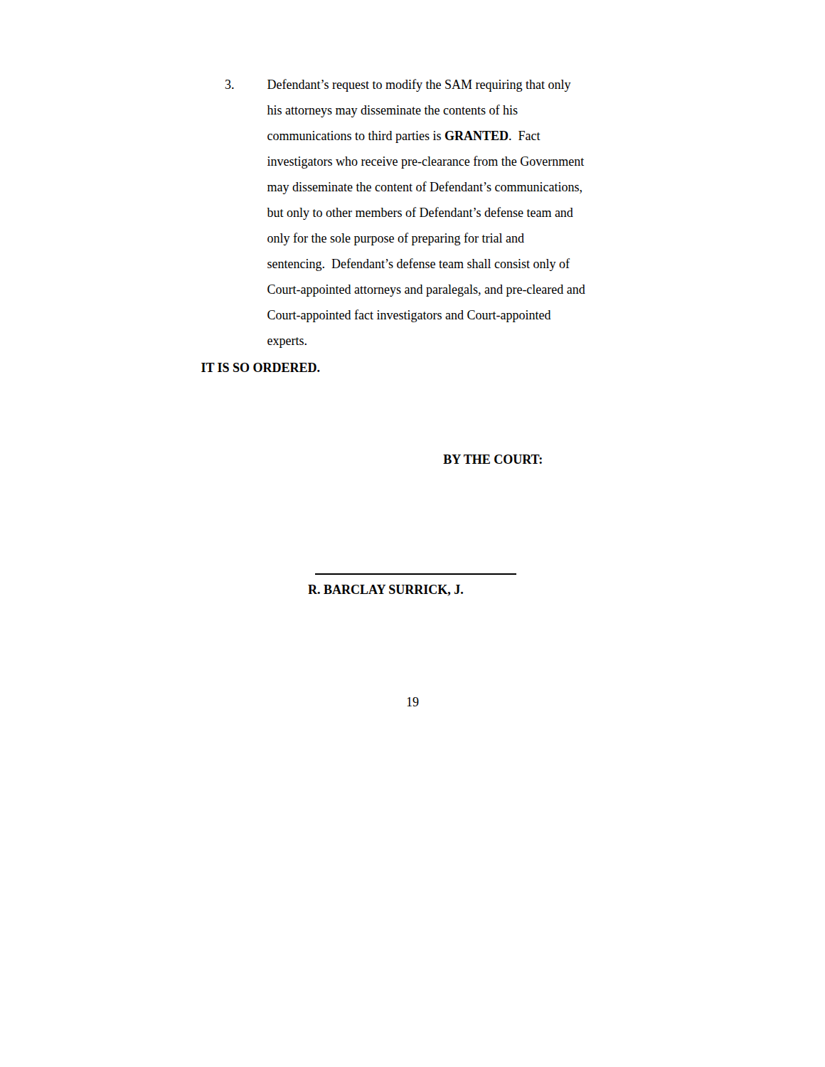3.
Defendant’s request to modify the SAM requiring that only his attorneys may disseminate the contents of his communications to third parties is GRANTED. Fact investigators who receive pre-clearance from the Government may disseminate the content of Defendant’s communications, but only to other members of Defendant’s defense team and only for the sole purpose of preparing for trial and sentencing. Defendant’s defense team shall consist only of Court-appointed attorneys and paralegals, and pre-cleared and Court-appointed fact investigators and Court-appointed experts.
IT IS SO ORDERED.
BY THE COURT:
R. BARCLAY SURRICK, J.
19